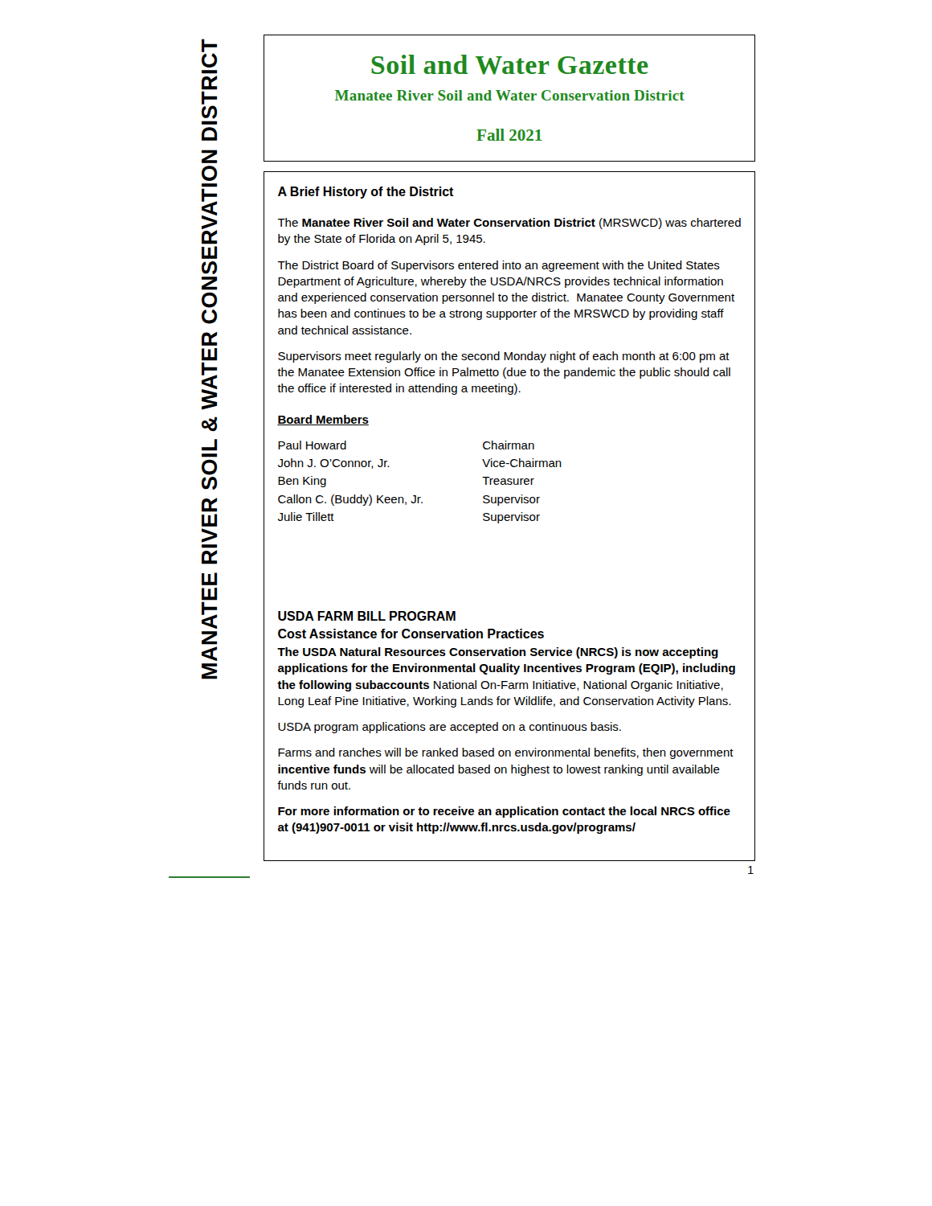MANATEE RIVER SOIL & WATER CONSERVATION DISTRICT
Soil and Water Gazette
Manatee River Soil and Water Conservation District
Fall 2021
A Brief History of the District
The Manatee River Soil and Water Conservation District (MRSWCD) was chartered by the State of Florida on April 5, 1945.
The District Board of Supervisors entered into an agreement with the United States Department of Agriculture, whereby the USDA/NRCS provides technical information and experienced conservation personnel to the district. Manatee County Government has been and continues to be a strong supporter of the MRSWCD by providing staff and technical assistance.
Supervisors meet regularly on the second Monday night of each month at 6:00 pm at the Manatee Extension Office in Palmetto (due to the pandemic the public should call the office if interested in attending a meeting).
Board Members
| Paul Howard | Chairman |
| John J. O’Connor, Jr. | Vice-Chairman |
| Ben King | Treasurer |
| Callon C. (Buddy) Keen, Jr. | Supervisor |
| Julie Tillett | Supervisor |
USDA FARM BILL PROGRAM
Cost Assistance for Conservation Practices
The USDA Natural Resources Conservation Service (NRCS) is now accepting applications for the Environmental Quality Incentives Program (EQIP), including the following subaccounts National On-Farm Initiative, National Organic Initiative, Long Leaf Pine Initiative, Working Lands for Wildlife, and Conservation Activity Plans.
USDA program applications are accepted on a continuous basis.
Farms and ranches will be ranked based on environmental benefits, then government incentive funds will be allocated based on highest to lowest ranking until available funds run out.
For more information or to receive an application contact the local NRCS office at (941)907-0011 or visit http://www.fl.nrcs.usda.gov/programs/
1